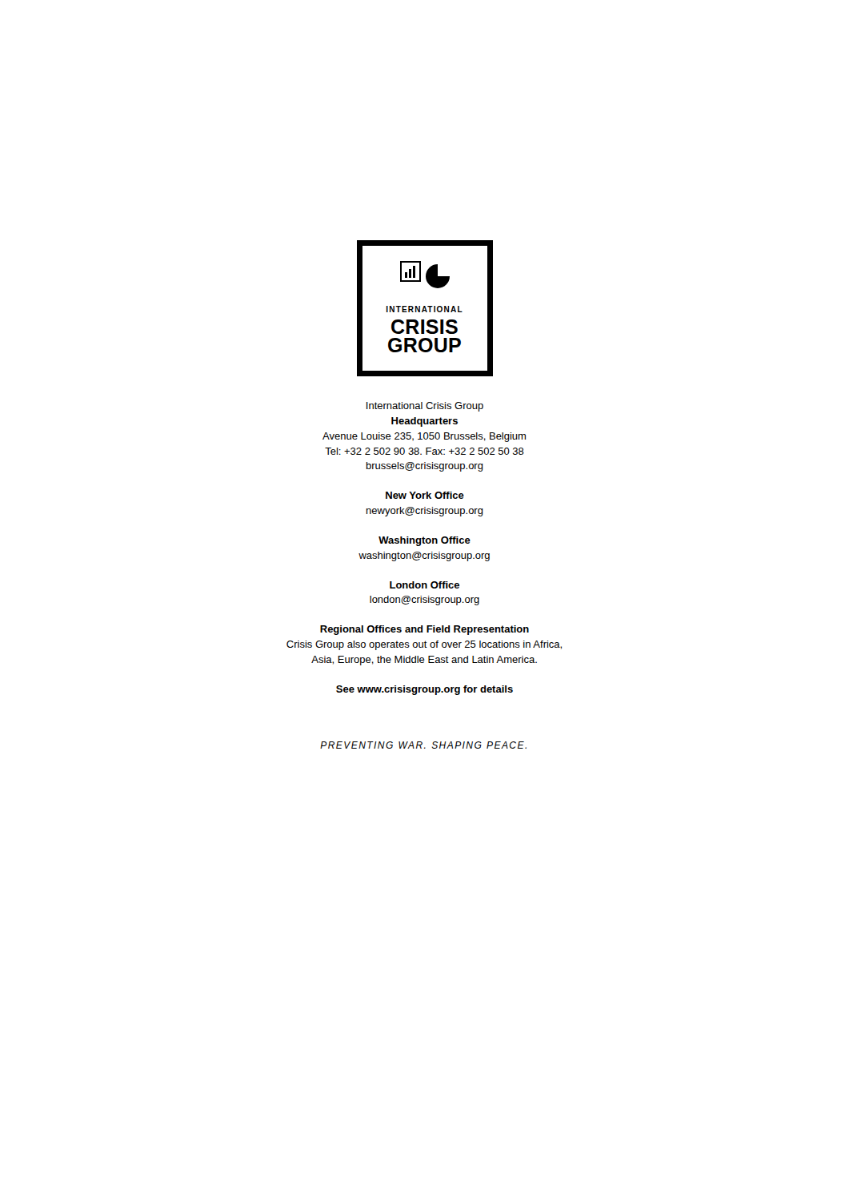INTERNATIONAL
CRISIS
GROUP
International Crisis Group
Headquarters
Avenue Louise 235, 1050 Brussels, Belgium
Tel: +32 2 502 90 38. Fax: +32 2 502 50 38
brussels@crisisgroup.org
New York Office
newyork@crisisgroup.org
Washington Office
washington@crisisgroup.org
London Office
london@crisisgroup.org
Regional Offices and Field Representation
Crisis Group also operates out of over 25 locations in Africa,
Asia, Europe, the Middle East and Latin America.
See www.crisisgroup.org for details
PREVENTING WAR. SHAPING PEACE.